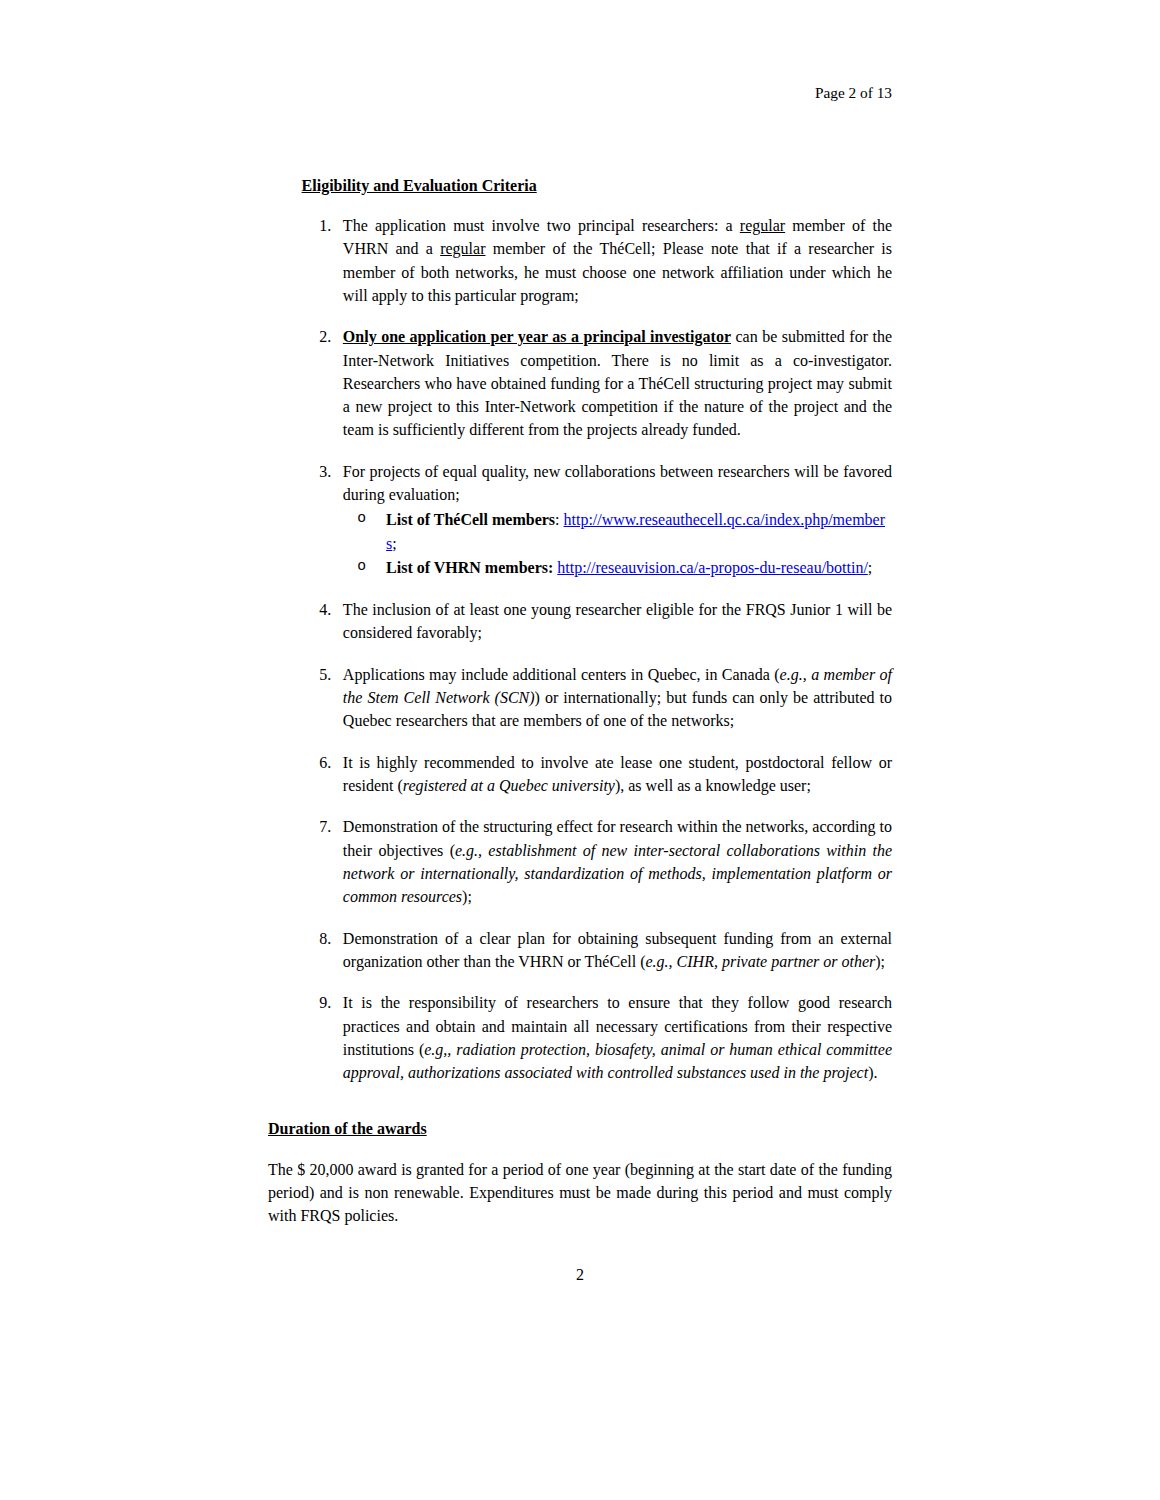Page 2 of 13
Eligibility and Evaluation Criteria
The application must involve two principal researchers: a regular member of the VHRN and a regular member of the ThéCell; Please note that if a researcher is member of both networks, he must choose one network affiliation under which he will apply to this particular program;
Only one application per year as a principal investigator can be submitted for the Inter-Network Initiatives competition. There is no limit as a co-investigator. Researchers who have obtained funding for a ThéCell structuring project may submit a new project to this Inter-Network competition if the nature of the project and the team is sufficiently different from the projects already funded.
For projects of equal quality, new collaborations between researchers will be favored during evaluation;
List of ThéCell members: http://www.reseauthecell.qc.ca/index.php/members;
List of VHRN members: http://reseauvision.ca/a-propos-du-reseau/bottin/;
The inclusion of at least one young researcher eligible for the FRQS Junior 1 will be considered favorably;
Applications may include additional centers in Quebec, in Canada (e.g., a member of the Stem Cell Network (SCN)) or internationally; but funds can only be attributed to Quebec researchers that are members of one of the networks;
It is highly recommended to involve ate lease one student, postdoctoral fellow or resident (registered at a Quebec university), as well as a knowledge user;
Demonstration of the structuring effect for research within the networks, according to their objectives (e.g., establishment of new inter-sectoral collaborations within the network or internationally, standardization of methods, implementation platform or common resources);
Demonstration of a clear plan for obtaining subsequent funding from an external organization other than the VHRN or ThéCell (e.g., CIHR, private partner or other);
It is the responsibility of researchers to ensure that they follow good research practices and obtain and maintain all necessary certifications from their respective institutions (e.g,, radiation protection, biosafety, animal or human ethical committee approval, authorizations associated with controlled substances used in the project).
Duration of the awards
The $ 20,000 award is granted for a period of one year (beginning at the start date of the funding period) and is non renewable. Expenditures must be made during this period and must comply with FRQS policies.
2